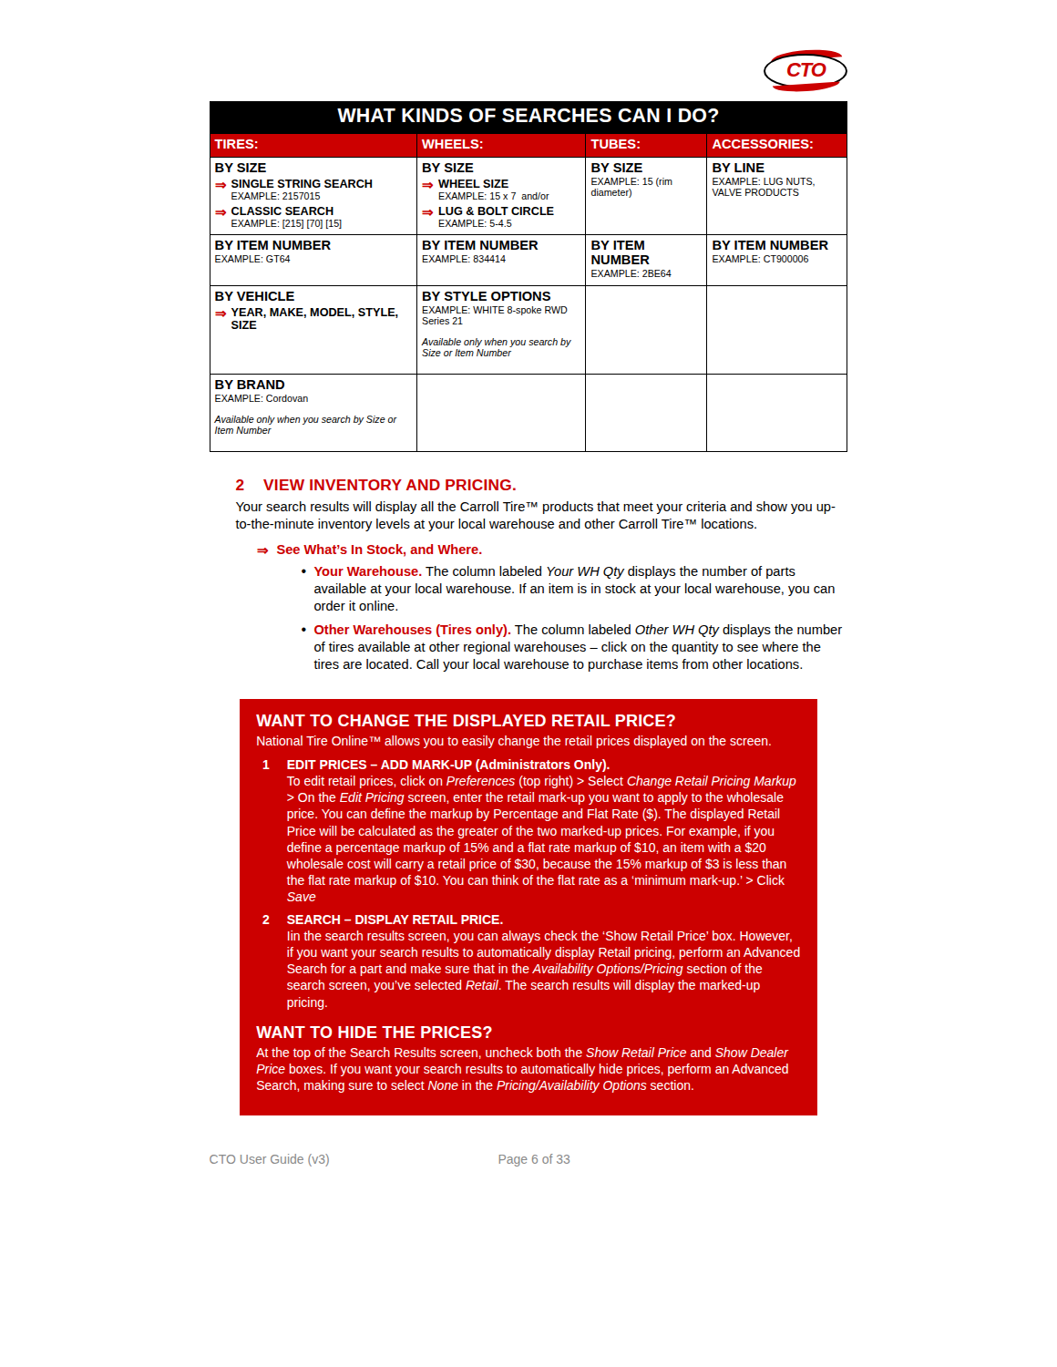CTO
| WHAT KINDS OF SEARCHES CAN I DO? |
| TIRES: | WHEELS: | TUBES: | ACCESSORIES: |
| BY SIZE ⇒ SINGLE STRING SEARCH EXAMPLE: 2157015 ⇒ CLASSIC SEARCH EXAMPLE: [215] [70] [15] | BY SIZE ⇒ WHEEL SIZE EXAMPLE: 15 x 7 and/or ⇒ LUG & BOLT CIRCLE EXAMPLE: 5-4.5 | BY SIZE EXAMPLE: 15 (rim diameter) | BY LINE EXAMPLE: LUG NUTS, VALVE PRODUCTS |
| BY ITEM NUMBER EXAMPLE: GT64 | BY ITEM NUMBER EXAMPLE: 834414 | BY ITEM NUMBER EXAMPLE: 2BE64 | BY ITEM NUMBER EXAMPLE: CT900006 |
| BY VEHICLE ⇒ YEAR, MAKE, MODEL, STYLE, SIZE | BY STYLE OPTIONS EXAMPLE: WHITE 8-spoke RWD Series 21 Available only when you search by Size or Item Number | | |
| BY BRAND EXAMPLE: Cordovan Available only when you search by Size or Item Number | | | |
2 VIEW INVENTORY AND PRICING.
Your search results will display all the Carroll Tire™ products that meet your criteria and show you up-to-the-minute inventory levels at your local warehouse and other Carroll Tire™ locations.
⇒ See What’s In Stock, and Where.
Your Warehouse. The column labeled Your WH Qty displays the number of parts available at your local warehouse. If an item is in stock at your local warehouse, you can order it online.
Other Warehouses (Tires only). The column labeled Other WH Qty displays the number of tires available at other regional warehouses – click on the quantity to see where the tires are located. Call your local warehouse to purchase items from other locations.
WANT TO CHANGE THE DISPLAYED RETAIL PRICE?
National Tire Online™ allows you to easily change the retail prices displayed on the screen.
EDIT PRICES – ADD MARK-UP (Administrators Only). To edit retail prices, click on Preferences (top right) > Select Change Retail Pricing Markup > On the Edit Pricing screen, enter the retail mark-up you want to apply to the wholesale price. You can define the markup by Percentage and Flat Rate ($). The displayed Retail Price will be calculated as the greater of the two marked-up prices. For example, if you define a percentage markup of 15% and a flat rate markup of $10, an item with a $20 wholesale cost will carry a retail price of $30, because the 15% markup of $3 is less than the flat rate markup of $10. You can think of the flat rate as a ‘minimum mark-up.’ > Click Save
SEARCH – DISPLAY RETAIL PRICE. Iin the search results screen, you can always check the ‘Show Retail Price’ box. However, if you want your search results to automatically display Retail pricing, perform an Advanced Search for a part and make sure that in the Availability Options/Pricing section of the search screen, you’ve selected Retail. The search results will display the marked-up pricing.
WANT TO HIDE THE PRICES?
At the top of the Search Results screen, uncheck both the Show Retail Price and Show Dealer Price boxes. If you want your search results to automatically hide prices, perform an Advanced Search, making sure to select None in the Pricing/Availability Options section.
CTO User Guide (v3)
Page 6 of 33